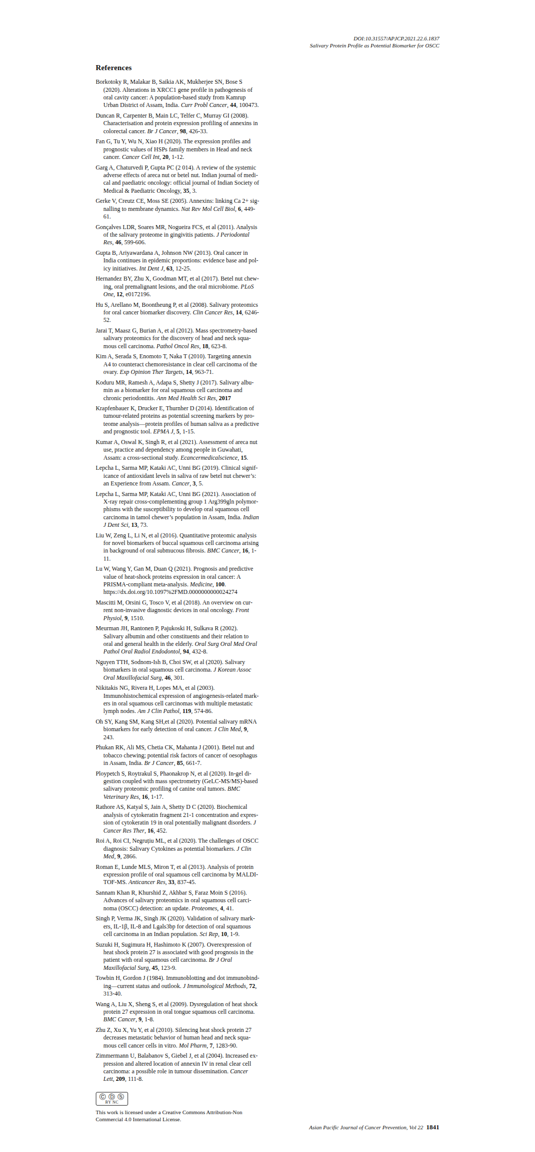DOI:10.31557/APJCP.2021.22.6.1837
Salivary Protein Profile as Potential Biomarker for OSCC
References
Borkotoky R, Malakar B, Saikia AK, Mukherjee SN, Bose S (2020). Alterations in XRCC1 gene profile in pathogenesis of oral cavity cancer: A population-based study from Kamrup Urban District of Assam, India. Curr Probl Cancer, 44, 100473.
Duncan R, Carpenter B, Main LC, Telfer C, Murray GI (2008). Characterisation and protein expression profiling of annexins in colorectal cancer. Br J Cancer, 98, 426-33.
Fan G, Tu Y, Wu N, Xiao H (2020). The expression profiles and prognostic values of HSPs family members in Head and neck cancer. Cancer Cell Int, 20, 1-12.
Garg A, Chaturvedi P, Gupta PC (2 014). A review of the systemic adverse effects of areca nut or betel nut. Indian journal of medical and paediatric oncology: official journal of Indian Society of Medical & Paediatric Oncology, 35, 3.
Gerke V, Creutz CE, Moss SE (2005). Annexins: linking Ca 2+ signalling to membrane dynamics. Nat Rev Mol Cell Biol, 6, 449-61.
Gonçalves LDR, Soares MR, Nogueira FCS, et al (2011). Analysis of the salivary proteome in gingivitis patients. J Periodontal Res, 46, 599-606.
Gupta B, Ariyawardana A, Johnson NW (2013). Oral cancer in India continues in epidemic proportions: evidence base and policy initiatives. Int Dent J, 63, 12-25.
Hernandez BY, Zhu X, Goodman MT, et al (2017). Betel nut chewing, oral premalignant lesions, and the oral microbiome. PLoS One, 12, e0172196.
Hu S, Arellano M, Boontheung P, et al (2008). Salivary proteomics for oral cancer biomarker discovery. Clin Cancer Res, 14, 6246-52.
Jarai T, Maasz G, Burian A, et al (2012). Mass spectrometry-based salivary proteomics for the discovery of head and neck squamous cell carcinoma. Pathol Oncol Res, 18, 623-8.
Kim A, Serada S, Enomoto T, Naka T (2010). Targeting annexin A4 to counteract chemoresistance in clear cell carcinoma of the ovary. Exp Opinion Ther Targets, 14, 963-71.
Koduru MR, Ramesh A, Adapa S, Shetty J (2017). Salivary albumin as a biomarker for oral squamous cell carcinoma and chronic periodontitis. Ann Med Health Sci Res, 2017
Krapfenbauer K, Drucker E, Thurnher D (2014). Identification of tumour-related proteins as potential screening markers by proteome analysis—protein profiles of human saliva as a predictive and prognostic tool. EPMA J, 5, 1-15.
Kumar A, Oswal K, Singh R, et al (2021). Assessment of areca nut use, practice and dependency among people in Guwahati, Assam: a cross-sectional study. Ecancermedicalscience, 15.
Lepcha L, Sarma MP, Kataki AC, Unni BG (2019). Clinical significance of antioxidant levels in saliva of raw betel nut chewer’s: an Experience from Assam. Cancer, 3, 5.
Lepcha L, Sarma MP, Kataki AC, Unni BG (2021). Association of X-ray repair cross-complementing group 1 Arg399gln polymorphisms with the susceptibility to develop oral squamous cell carcinoma in tamol chewer’s population in Assam, India. Indian J Dent Sci, 13, 73.
Liu W, Zeng L, Li N, et al (2016). Quantitative proteomic analysis for novel biomarkers of buccal squamous cell carcinoma arising in background of oral submucous fibrosis. BMC Cancer, 16, 1-11.
Lu W, Wang Y, Gan M, Duan Q (2021). Prognosis and predictive value of heat-shock proteins expression in oral cancer: A PRISMA-compliant meta-analysis. Medicine, 100. https://dx.doi.org/10.1097%2FMD.0000000000024274
Mascitti M, Orsini G, Tosco V, et al (2018). An overview on current non-invasive diagnostic devices in oral oncology. Front Physiol, 9, 1510.
Meurman JH, Rantonen P, Pajukoski H, Sulkava R (2002). Salivary albumin and other constituents and their relation to oral and general health in the elderly. Oral Surg Oral Med Oral Pathol Oral Radiol Endodontol, 94, 432-8.
Nguyen TTH, Sodnom-Ish B, Choi SW, et al (2020). Salivary biomarkers in oral squamous cell carcinoma. J Korean Assoc Oral Maxillofacial Surg, 46, 301.
Nikitakis NG, Rivera H, Lopes MA, et al (2003). Immunohistochemical expression of angiogenesis-related markers in oral squamous cell carcinomas with multiple metastatic lymph nodes. Am J Clin Pathol, 119, 574-86.
Oh SY, Kang SM, Kang SH,et al (2020). Potential salivary mRNA biomarkers for early detection of oral cancer. J Clin Med, 9, 243.
Phukan RK, Ali MS, Chetia CK, Mahanta J (2001). Betel nut and tobacco chewing; potential risk factors of cancer of oesophagus in Assam, India. Br J Cancer, 85, 661-7.
Ploypetch S, Roytrakul S, Phaonakrop N, et al (2020). In-gel digestion coupled with mass spectrometry (GeLC-MS/MS)-based salivary proteomic profiling of canine oral tumors. BMC Veterinary Res, 16, 1-17.
Rathore AS, Katyal S, Jain A, Shetty D C (2020). Biochemical analysis of cytokeratin fragment 21-1 concentration and expression of cytokeratin 19 in oral potentially malignant disorders. J Cancer Res Ther, 16, 452.
Roi A, Roi CI, Negruțiu ML, et al (2020). The challenges of OSCC diagnosis: Salivary Cytokines as potential biomarkers. J Clin Med, 9, 2866.
Roman E, Lunde MLS, Miron T, et al (2013). Analysis of protein expression profile of oral squamous cell carcinoma by MALDI-TOF-MS. Anticancer Res, 33, 837-45.
Sannam Khan R, Khurshid Z, Akhbar S, Faraz Moin S (2016). Advances of salivary proteomics in oral squamous cell carcinoma (OSCC) detection: an update. Proteomes, 4, 41.
Singh P, Verma JK, Singh JK (2020). Validation of salivary markers, IL-1β, IL-8 and Lgals3bp for detection of oral squamous cell carcinoma in an Indian population. Sci Rep, 10, 1-9.
Suzuki H, Sugimura H, Hashimoto K (2007). Overexpression of heat shock protein 27 is associated with good prognosis in the patient with oral squamous cell carcinoma. Br J Oral Maxillofacial Surg, 45, 123-9.
Towbin H, Gordon J (1984). Immunoblotting and dot immunobinding—current status and outlook. J Immunological Methods, 72, 313-40.
Wang A, Liu X, Sheng S, et al (2009). Dysregulation of heat shock protein 27 expression in oral tongue squamous cell carcinoma. BMC Cancer, 9, 1-8.
Zhu Z, Xu X, Yu Y, et al (2010). Silencing heat shock protein 27 decreases metastatic behavior of human head and neck squamous cell cancer cells in vitro. Mol Pharm, 7, 1283-90.
Zimmermann U, Balabanov S, Giebel J, et al (2004). Increased expression and altered location of annexin IV in renal clear cell carcinoma: a possible role in tumour dissemination. Cancer Lett, 209, 111-8.
Ⓒ Ⓓ Ⓢ BY NC
This work is licensed under a Creative Commons Attribution-Non Commercial 4.0 International License.
Asian Pacific Journal of Cancer Prevention, Vol 221841